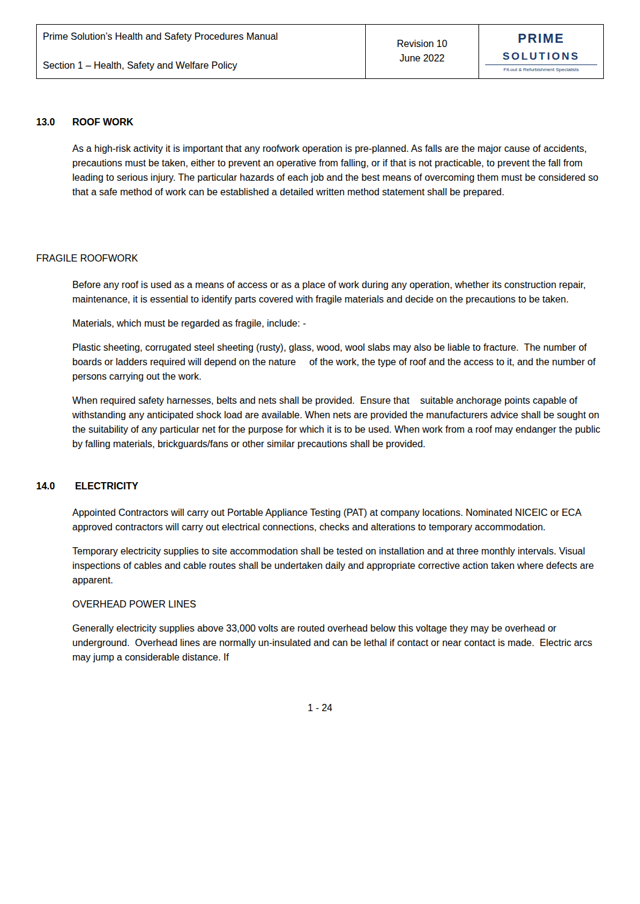| Prime Solution’s Health and Safety Procedures Manual Section 1 – Health, Safety and Welfare Policy | Revision 10 June 2022 | PRIME SOLUTIONS Fit-out & Refurbishment Specialists |
13.0 ROOF WORK
As a high-risk activity it is important that any roofwork operation is pre-planned. As falls are the major cause of accidents, precautions must be taken, either to prevent an operative from falling, or if that is not practicable, to prevent the fall from leading to serious injury. The particular hazards of each job and the best means of overcoming them must be considered so that a safe method of work can be established a detailed written method statement shall be prepared.
FRAGILE ROOFWORK
Before any roof is used as a means of access or as a place of work during any operation, whether its construction repair, maintenance, it is essential to identify parts covered with fragile materials and decide on the precautions to be taken.
Materials, which must be regarded as fragile, include: -
Plastic sheeting, corrugated steel sheeting (rusty), glass, wood, wool slabs may also be liable to fracture. The number of boards or ladders required will depend on the nature of the work, the type of roof and the access to it, and the number of persons carrying out the work.
When required safety harnesses, belts and nets shall be provided. Ensure that suitable anchorage points capable of withstanding any anticipated shock load are available. When nets are provided the manufacturers advice shall be sought on the suitability of any particular net for the purpose for which it is to be used. When work from a roof may endanger the public by falling materials, brickguards/fans or other similar precautions shall be provided.
14.0 ELECTRICITY
Appointed Contractors will carry out Portable Appliance Testing (PAT) at company locations. Nominated NICEIC or ECA approved contractors will carry out electrical connections, checks and alterations to temporary accommodation.
Temporary electricity supplies to site accommodation shall be tested on installation and at three monthly intervals. Visual inspections of cables and cable routes shall be undertaken daily and appropriate corrective action taken where defects are apparent.
OVERHEAD POWER LINES
Generally electricity supplies above 33,000 volts are routed overhead below this voltage they may be overhead or underground. Overhead lines are normally un-insulated and can be lethal if contact or near contact is made. Electric arcs may jump a considerable distance. If
1 - 24